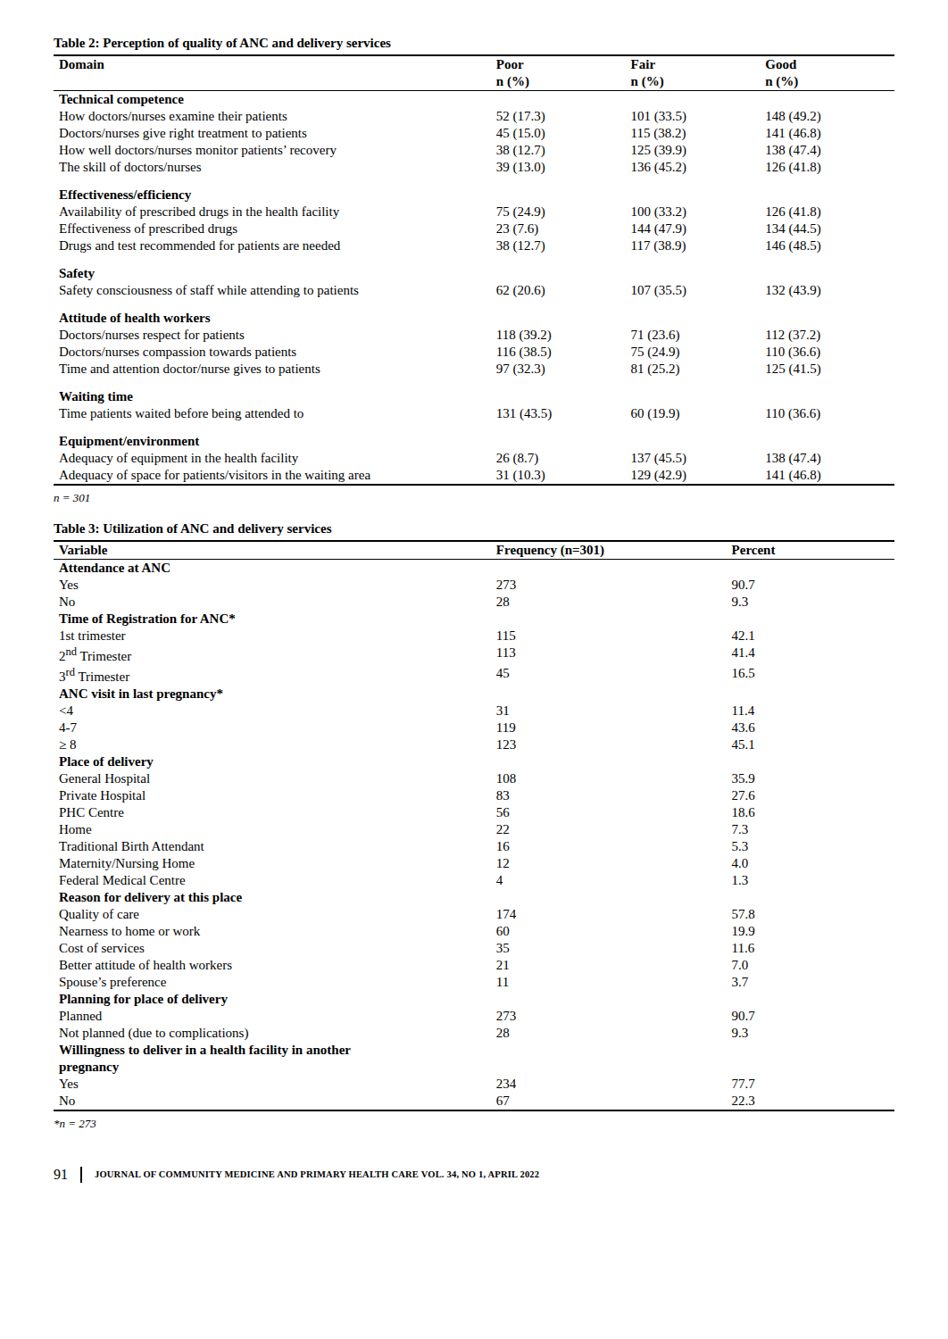Table 2: Perception of quality of ANC and delivery services
| Domain | Poor | Fair | Good |
| --- | --- | --- | --- |
| | n (%) | n (%) | n (%) |
| Technical competence | | | |
| How doctors/nurses examine their patients | 52 (17.3) | 101 (33.5) | 148 (49.2) |
| Doctors/nurses give right treatment to patients | 45 (15.0) | 115 (38.2) | 141 (46.8) |
| How well doctors/nurses monitor patients’ recovery | 38 (12.7) | 125 (39.9) | 138 (47.4) |
| The skill of doctors/nurses | 39 (13.0) | 136 (45.2) | 126 (41.8) |
| Effectiveness/efficiency | | | |
| Availability of prescribed drugs in the health facility | 75 (24.9) | 100 (33.2) | 126 (41.8) |
| Effectiveness of prescribed drugs | 23 (7.6) | 144 (47.9) | 134 (44.5) |
| Drugs and test recommended for patients are needed | 38 (12.7) | 117 (38.9) | 146 (48.5) |
| Safety | | | |
| Safety consciousness of staff while attending to patients | 62 (20.6) | 107 (35.5) | 132 (43.9) |
| Attitude of health workers | | | |
| Doctors/nurses respect for patients | 118 (39.2) | 71 (23.6) | 112 (37.2) |
| Doctors/nurses compassion towards patients | 116 (38.5) | 75 (24.9) | 110 (36.6) |
| Time and attention doctor/nurse gives to patients | 97 (32.3) | 81 (25.2) | 125 (41.5) |
| Waiting time | | | |
| Time patients waited before being attended to | 131 (43.5) | 60 (19.9) | 110 (36.6) |
| Equipment/environment | | | |
| Adequacy of equipment in the health facility | 26 (8.7) | 137 (45.5) | 138 (47.4) |
| Adequacy of space for patients/visitors in the waiting area | 31 (10.3) | 129 (42.9) | 141 (46.8) |
n = 301
Table 3: Utilization of ANC and delivery services
| Variable | Frequency (n=301) | Percent |
| --- | --- | --- |
| Attendance at ANC | | |
| Yes | 273 | 90.7 |
| No | 28 | 9.3 |
| Time of Registration for ANC* | | |
| 1st trimester | 115 | 42.1 |
| 2 nd Trimester | 113 | 41.4 |
| 3 rd Trimester | 45 | 16.5 |
| ANC visit in last pregnancy* | | |
| <4 | 31 | 11.4 |
| 4-7 | 119 | 43.6 |
| ≥ 8 | 123 | 45.1 |
| Place of delivery | | |
| General Hospital | 108 | 35.9 |
| Private Hospital | 83 | 27.6 |
| PHC Centre | 56 | 18.6 |
| Home | 22 | 7.3 |
| Traditional Birth Attendant | 16 | 5.3 |
| Maternity/Nursing Home | 12 | 4.0 |
| Federal Medical Centre | 4 | 1.3 |
| Reason for delivery at this place | | |
| Quality of care | 174 | 57.8 |
| Nearness to home or work | 60 | 19.9 |
| Cost of services | 35 | 11.6 |
| Better attitude of health workers | 21 | 7.0 |
| Spouse’s preference | 11 | 3.7 |
| Planning for place of delivery | | |
| Planned | 273 | 90.7 |
| Not planned (due to complications) | 28 | 9.3 |
| Willingness to deliver in a health facility in another | | |
| pregnancy | | |
| Yes | 234 | 77.7 |
| No | 67 | 22.3 |
*n = 273
91
JOURNAL OF COMMUNITY MEDICINE AND PRIMARY HEALTH CARE VOL. 34, NO 1, APRIL 2022